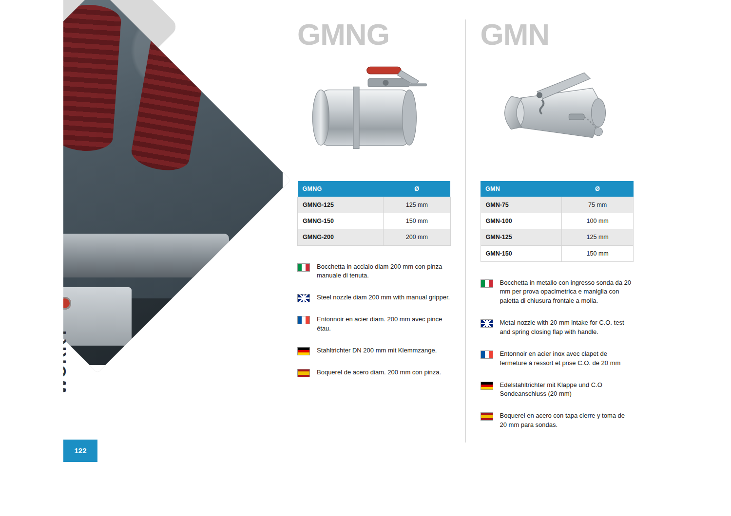WORKY®
122
GMNG
| GMNG | Ø |
| --- | --- |
| GMNG-125 | 125 mm |
| GMNG-150 | 150 mm |
| GMNG-200 | 200 mm |
Bocchetta in acciaio diam 200 mm con pinza manuale di tenuta.
Steel nozzle diam 200 mm with manual gripper.
Entonnoir en acier diam. 200 mm avec pince étau.
Stahltrichter DN 200 mm mit Klemmzange.
Boquerel de acero diam. 200 mm con pinza.
GMN
| GMN | Ø |
| --- | --- |
| GMN-75 | 75 mm |
| GMN-100 | 100 mm |
| GMN-125 | 125 mm |
| GMN-150 | 150 mm |
Bocchetta in metallo con ingresso sonda da 20 mm per prova opacimetrica e maniglia con paletta di chiusura frontale a molla.
Metal nozzle with 20 mm intake for C.O. test and spring closing flap with handle.
Entonnoir en acier inox avec clapet de fermeture à ressort et prise C.O. de 20 mm
Edelstahltrichter mit Klappe und C.O Sondeanschluss (20 mm)
Boquerel en acero con tapa cierre y toma de 20 mm para sondas.